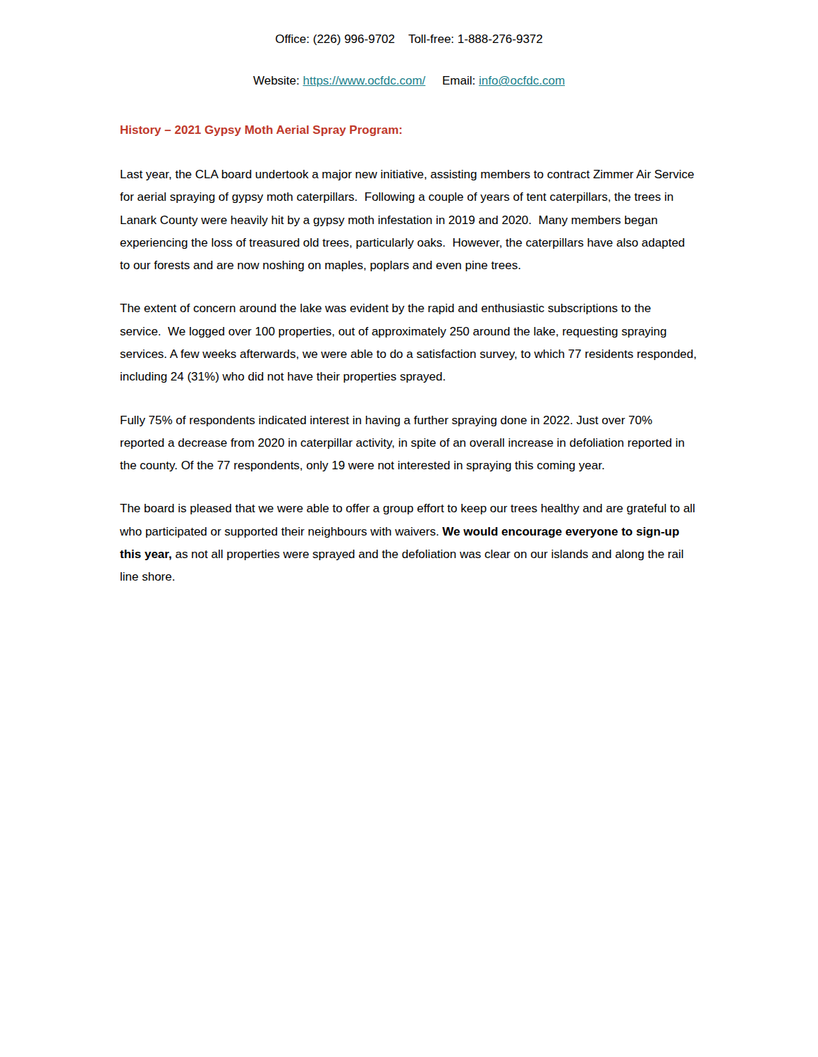Office: (226) 996-9702 Toll-free: 1-888-276-9372
Website: https://www.ocfdc.com/ Email: info@ocfdc.com
History – 2021 Gypsy Moth Aerial Spray Program:
Last year, the CLA board undertook a major new initiative, assisting members to contract Zimmer Air Service for aerial spraying of gypsy moth caterpillars. Following a couple of years of tent caterpillars, the trees in Lanark County were heavily hit by a gypsy moth infestation in 2019 and 2020. Many members began experiencing the loss of treasured old trees, particularly oaks. However, the caterpillars have also adapted to our forests and are now noshing on maples, poplars and even pine trees.
The extent of concern around the lake was evident by the rapid and enthusiastic subscriptions to the service. We logged over 100 properties, out of approximately 250 around the lake, requesting spraying services. A few weeks afterwards, we were able to do a satisfaction survey, to which 77 residents responded, including 24 (31%) who did not have their properties sprayed.
Fully 75% of respondents indicated interest in having a further spraying done in 2022. Just over 70% reported a decrease from 2020 in caterpillar activity, in spite of an overall increase in defoliation reported in the county. Of the 77 respondents, only 19 were not interested in spraying this coming year.
The board is pleased that we were able to offer a group effort to keep our trees healthy and are grateful to all who participated or supported their neighbours with waivers. We would encourage everyone to sign-up this year, as not all properties were sprayed and the defoliation was clear on our islands and along the rail line shore.